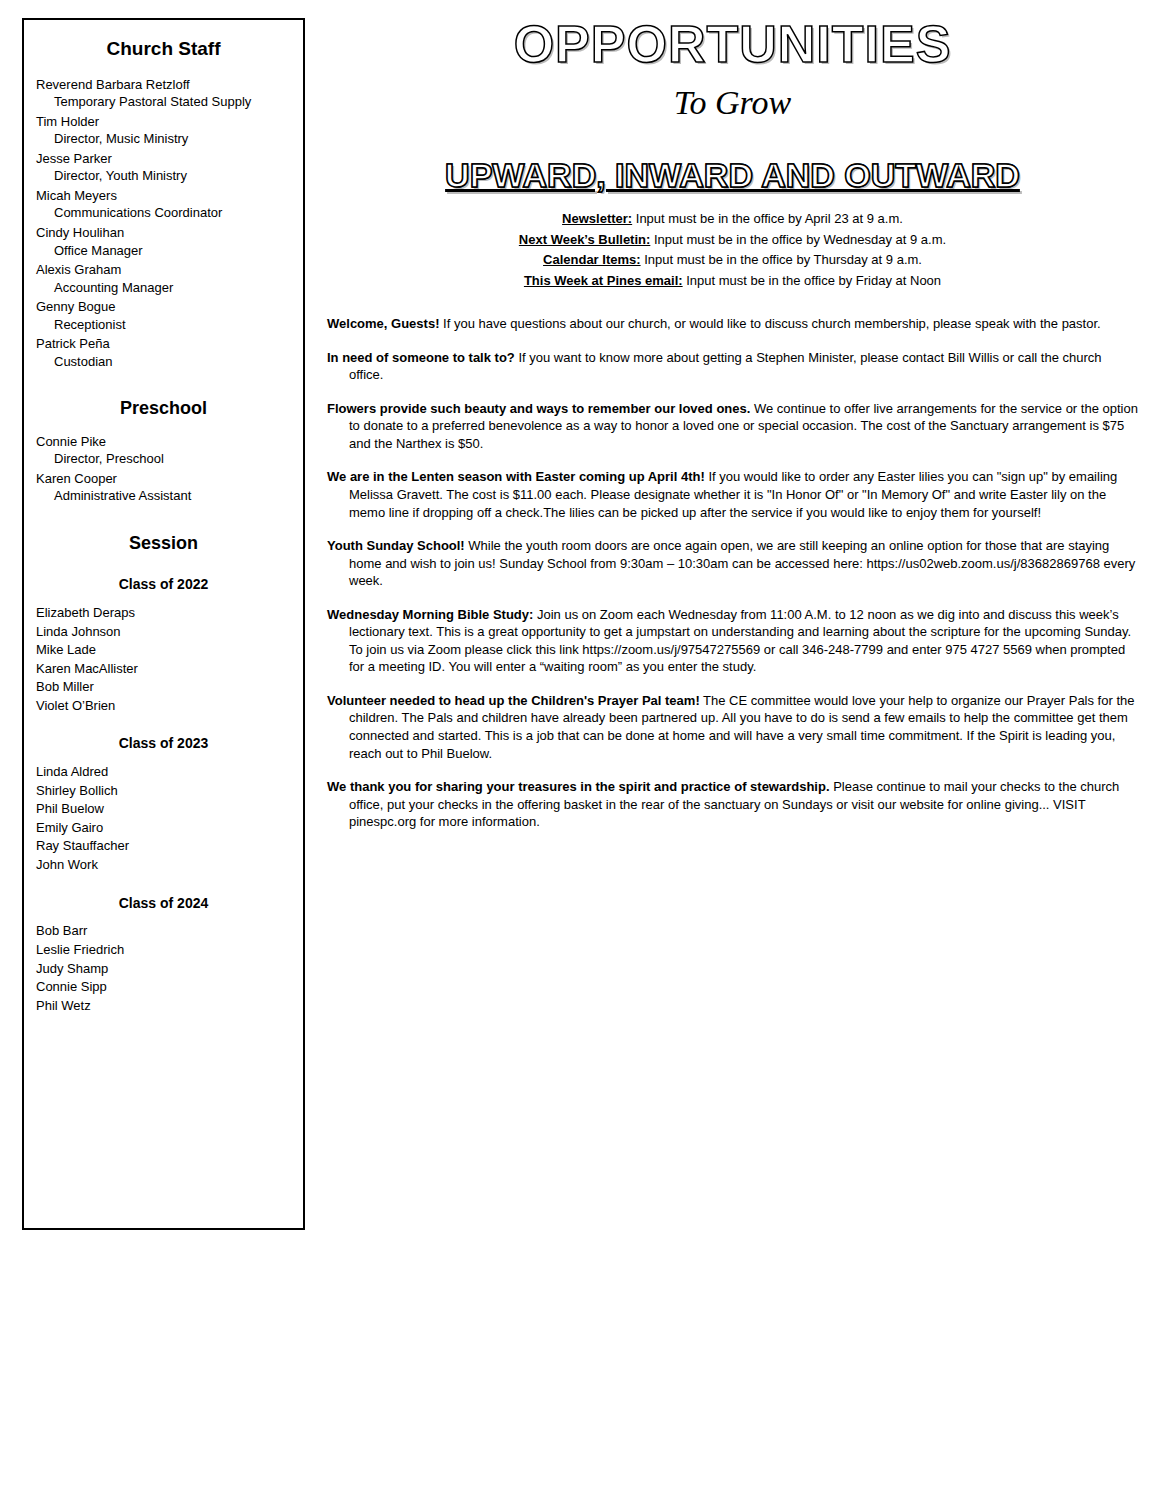Church Staff
Reverend Barbara Retzloff Temporary Pastoral Stated Supply
Tim Holder Director, Music Ministry
Jesse Parker Director, Youth Ministry
Micah Meyers Communications Coordinator
Cindy Houlihan Office Manager
Alexis Graham Accounting Manager
Genny Bogue Receptionist
Patrick Peña Custodian
Preschool
Connie Pike Director, Preschool
Karen Cooper Administrative Assistant
Session
Class of 2022
Elizabeth Deraps
Linda Johnson
Mike Lade
Karen MacAllister
Bob Miller
Violet O’Brien
Class of 2023
Linda Aldred
Shirley Bollich
Phil Buelow
Emily Gairo
Ray Stauffacher
John Work
Class of 2024
Bob Barr
Leslie Friedrich
Judy Shamp
Connie Sipp
Phil Wetz
OPPORTUNITIES
To Grow
UPWARD, INWARD AND OUTWARD
Newsletter: Input must be in the office by April 23 at 9 a.m.
Next Week’s Bulletin: Input must be in the office by Wednesday at 9 a.m.
Calendar Items: Input must be in the office by Thursday at 9 a.m.
This Week at Pines email: Input must be in the office by Friday at Noon
Welcome, Guests! If you have questions about our church, or would like to discuss church membership, please speak with the pastor.
In need of someone to talk to? If you want to know more about getting a Stephen Minister, please contact Bill Willis or call the church office.
Flowers provide such beauty and ways to remember our loved ones. We continue to offer live arrangements for the service or the option to donate to a preferred benevolence as a way to honor a loved one or special occasion. The cost of the Sanctuary arrangement is $75 and the Narthex is $50.
We are in the Lenten season with Easter coming up April 4th! If you would like to order any Easter lilies you can "sign up" by emailing Melissa Gravett. The cost is $11.00 each. Please designate whether it is "In Honor Of" or "In Memory Of" and write Easter lily on the memo line if dropping off a check.The lilies can be picked up after the service if you would like to enjoy them for yourself!
Youth Sunday School! While the youth room doors are once again open, we are still keeping an online option for those that are staying home and wish to join us! Sunday School from 9:30am – 10:30am can be accessed here: https://us02web.zoom.us/j/83682869768 every week.
Wednesday Morning Bible Study: Join us on Zoom each Wednesday from 11:00 A.M. to 12 noon as we dig into and discuss this week’s lectionary text. This is a great opportunity to get a jumpstart on understanding and learning about the scripture for the upcoming Sunday. To join us via Zoom please click this link https://zoom.us/j/97547275569 or call 346-248-7799 and enter 975 4727 5569 when prompted for a meeting ID. You will enter a “waiting room” as you enter the study.
Volunteer needed to head up the Children's Prayer Pal team! The CE committee would love your help to organize our Prayer Pals for the children. The Pals and children have already been partnered up. All you have to do is send a few emails to help the committee get them connected and started. This is a job that can be done at home and will have a very small time commitment. If the Spirit is leading you, reach out to Phil Buelow.
We thank you for sharing your treasures in the spirit and practice of stewardship. Please continue to mail your checks to the church office, put your checks in the offering basket in the rear of the sanctuary on Sundays or visit our website for online giving... VISIT pinespc.org for more information.